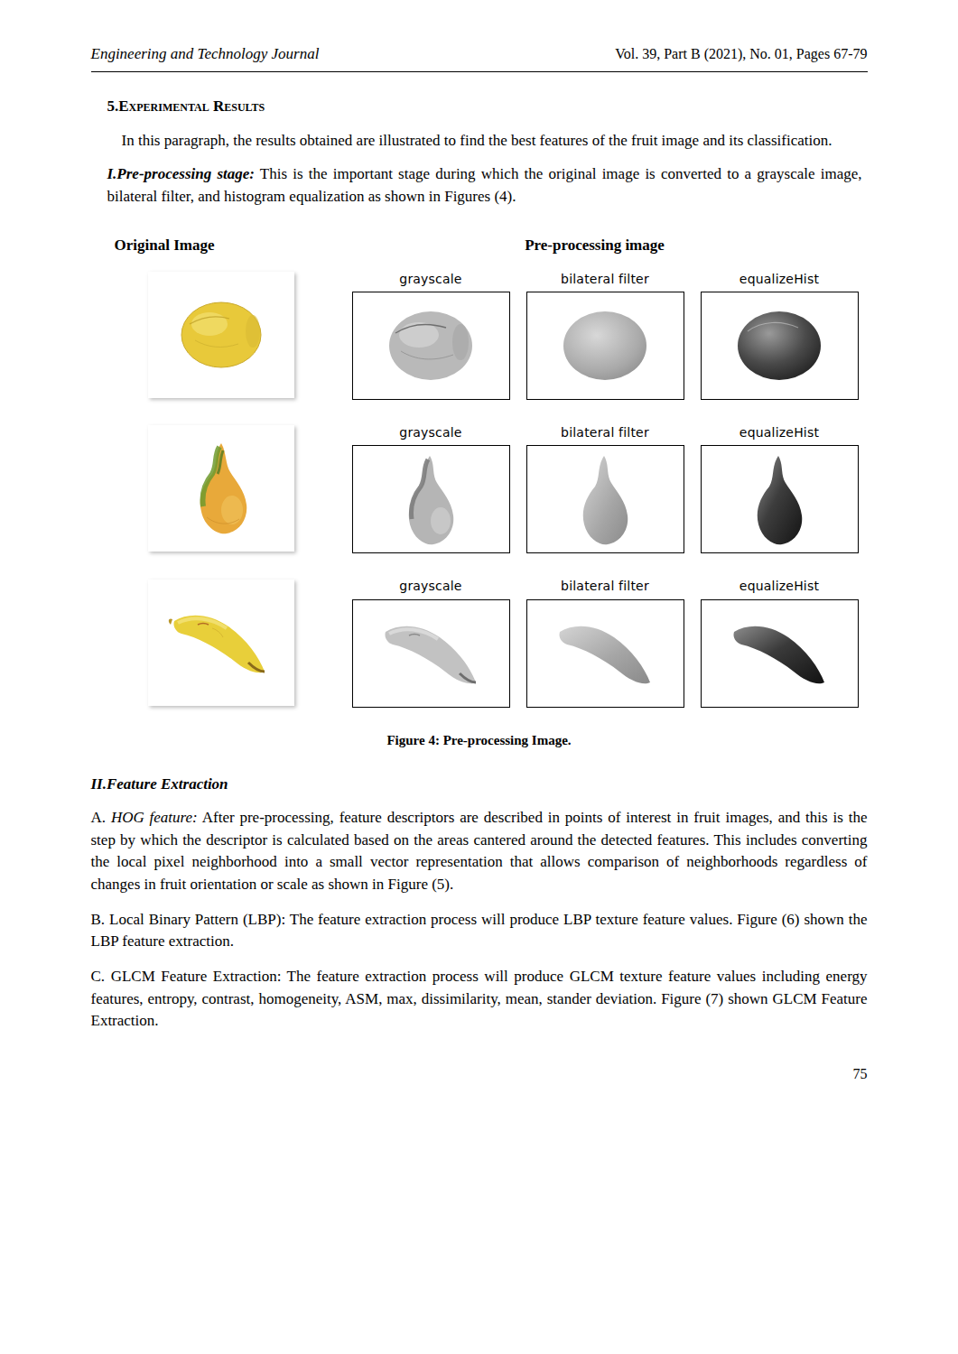Engineering and Technology Journal
Vol. 39, Part B (2021), No. 01, Pages 67-79
5.Experimental Results
In this paragraph, the results obtained are illustrated to find the best features of the fruit image and its classification.
I.Pre-processing stage: This is the important stage during which the original image is converted to a grayscale image, bilateral filter, and histogram equalization as shown in Figures (4).
Original Image
Pre-processing image
grayscale
bilateral filter
equalizeHist
grayscale
bilateral filter
equalizeHist
grayscale
bilateral filter
equalizeHist
Figure 4: Pre-processing Image.
II.Feature Extraction
A. HOG feature: After pre-processing, feature descriptors are described in points of interest in fruit images, and this is the step by which the descriptor is calculated based on the areas cantered around the detected features. This includes converting the local pixel neighborhood into a small vector representation that allows comparison of neighborhoods regardless of changes in fruit orientation or scale as shown in Figure (5).
B. Local Binary Pattern (LBP): The feature extraction process will produce LBP texture feature values. Figure (6) shown the LBP feature extraction.
C. GLCM Feature Extraction: The feature extraction process will produce GLCM texture feature values including energy features, entropy, contrast, homogeneity, ASM, max, dissimilarity, mean, stander deviation. Figure (7) shown GLCM Feature Extraction.
75